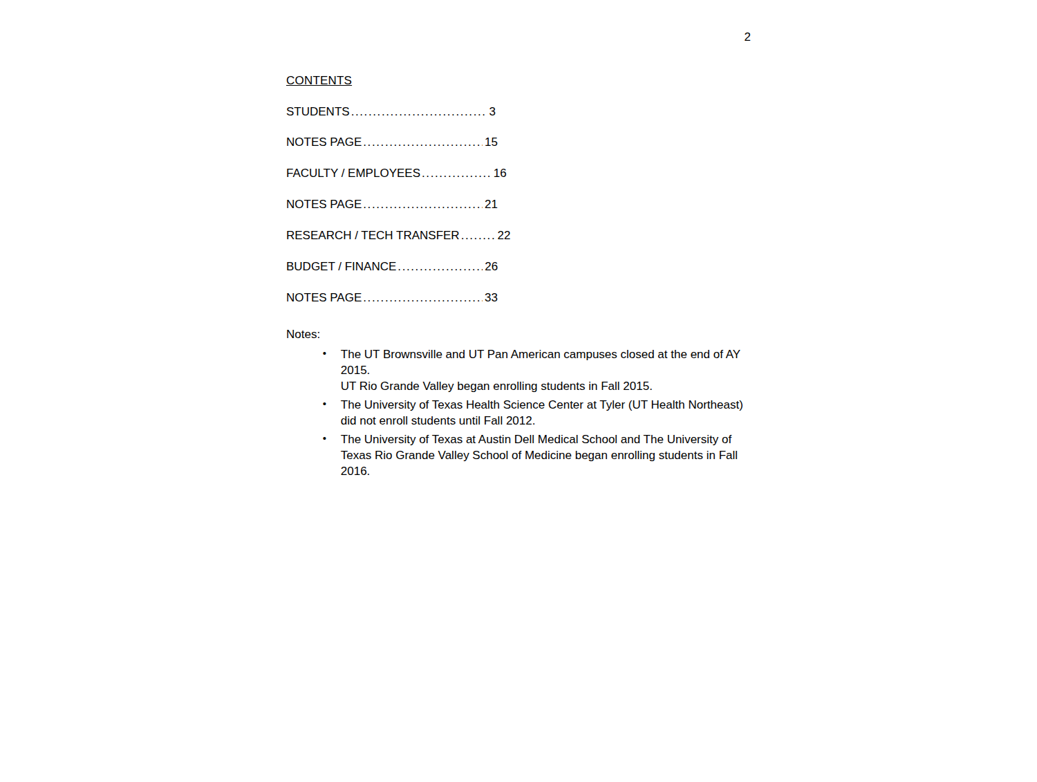2
CONTENTS
STUDENTS ....................................... 3
NOTES PAGE .................................. 15
FACULTY / EMPLOYEES .................. 16
NOTES PAGE .................................. 21
RESEARCH / TECH TRANSFER ......... 22
BUDGET / FINANCE ....................... 26
NOTES PAGE .................................. 33
Notes:
The UT Brownsville and UT Pan American campuses closed at the end of AY 2015. UT Rio Grande Valley began enrolling students in Fall 2015.
The University of Texas Health Science Center at Tyler (UT Health Northeast) did not enroll students until Fall 2012.
The University of Texas at Austin Dell Medical School and The University of Texas Rio Grande Valley School of Medicine began enrolling students in Fall 2016.